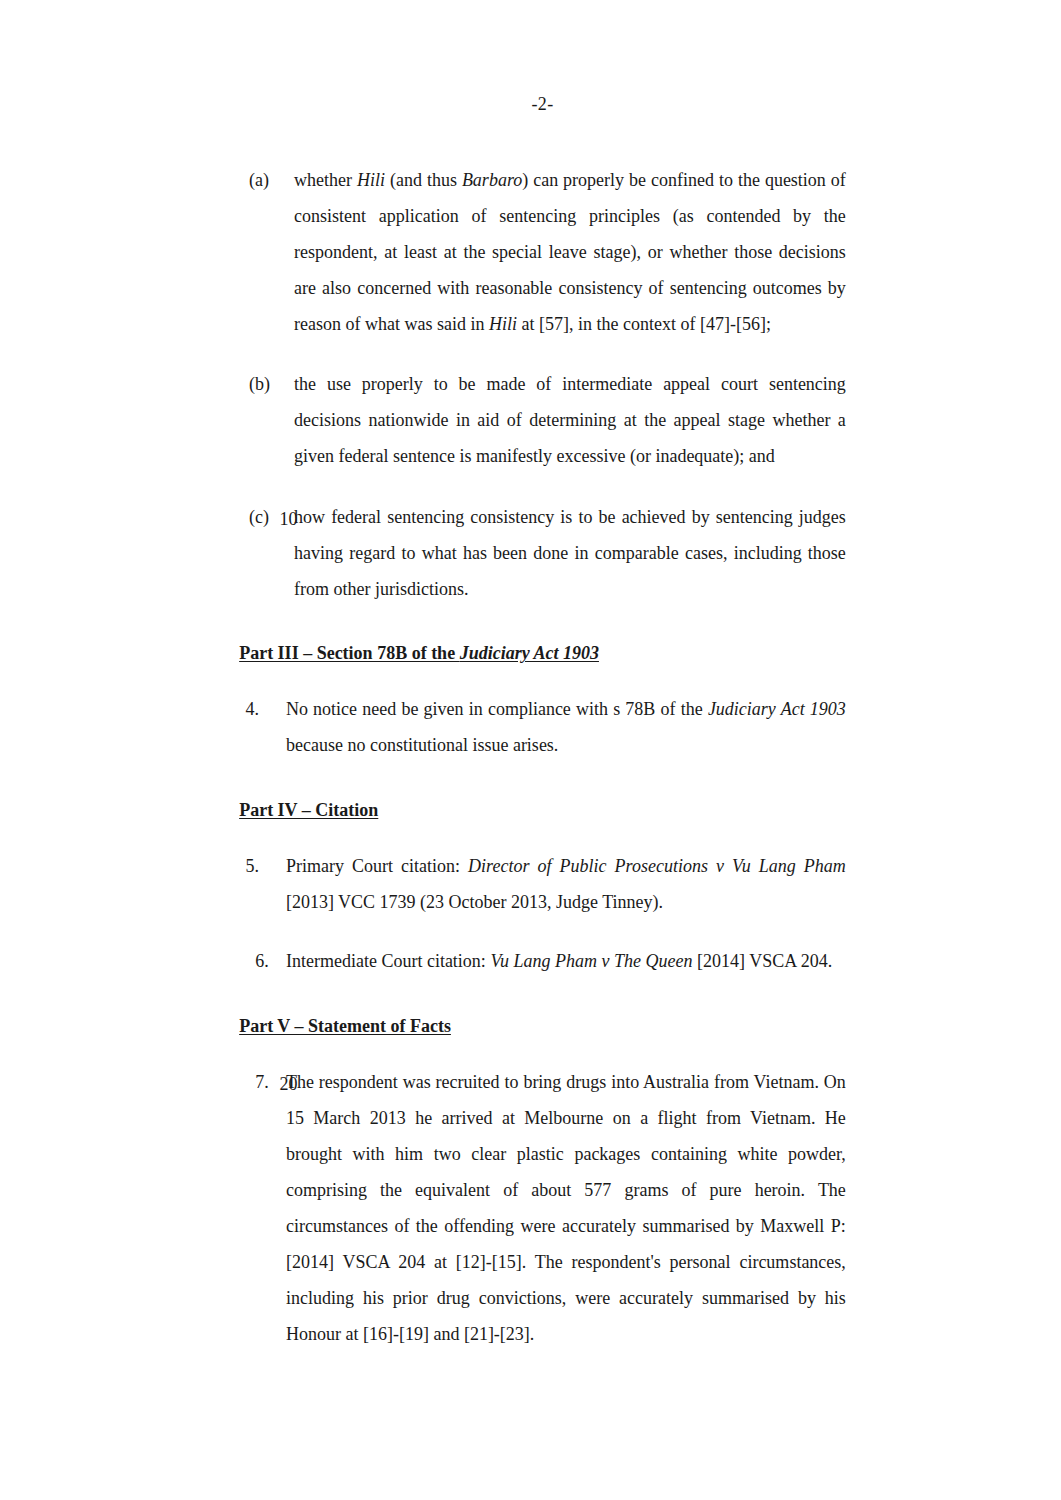-2-
(a) whether Hili (and thus Barbaro) can properly be confined to the question of consistent application of sentencing principles (as contended by the respondent, at least at the special leave stage), or whether those decisions are also concerned with reasonable consistency of sentencing outcomes by reason of what was said in Hili at [57], in the context of [47]-[56];
(b) the use properly to be made of intermediate appeal court sentencing decisions nationwide in aid of determining at the appeal stage whether a given federal sentence is manifestly excessive (or inadequate); and
10 (c) how federal sentencing consistency is to be achieved by sentencing judges having regard to what has been done in comparable cases, including those from other jurisdictions.
Part III – Section 78B of the Judiciary Act 1903
4. No notice need be given in compliance with s 78B of the Judiciary Act 1903 because no constitutional issue arises.
Part IV – Citation
5. Primary Court citation: Director of Public Prosecutions v Vu Lang Pham [2013] VCC 1739 (23 October 2013, Judge Tinney).
6. Intermediate Court citation: Vu Lang Pham v The Queen [2014] VSCA 204.
Part V – Statement of Facts
20 7. The respondent was recruited to bring drugs into Australia from Vietnam. On 15 March 2013 he arrived at Melbourne on a flight from Vietnam. He brought with him two clear plastic packages containing white powder, comprising the equivalent of about 577 grams of pure heroin. The circumstances of the offending were accurately summarised by Maxwell P: [2014] VSCA 204 at [12]-[15]. The respondent's personal circumstances, including his prior drug convictions, were accurately summarised by his Honour at [16]-[19] and [21]-[23].